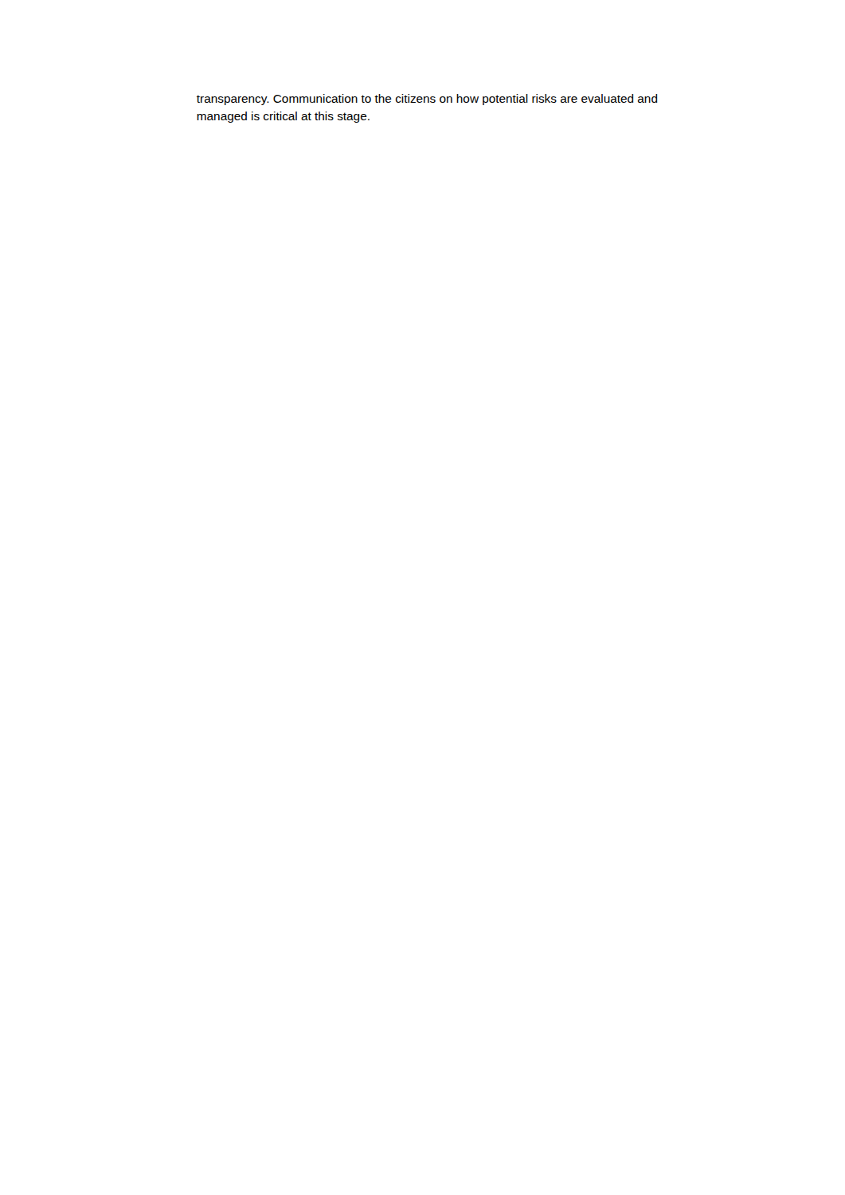transparency. Communication to the citizens on how potential risks are evaluated and managed is critical at this stage.